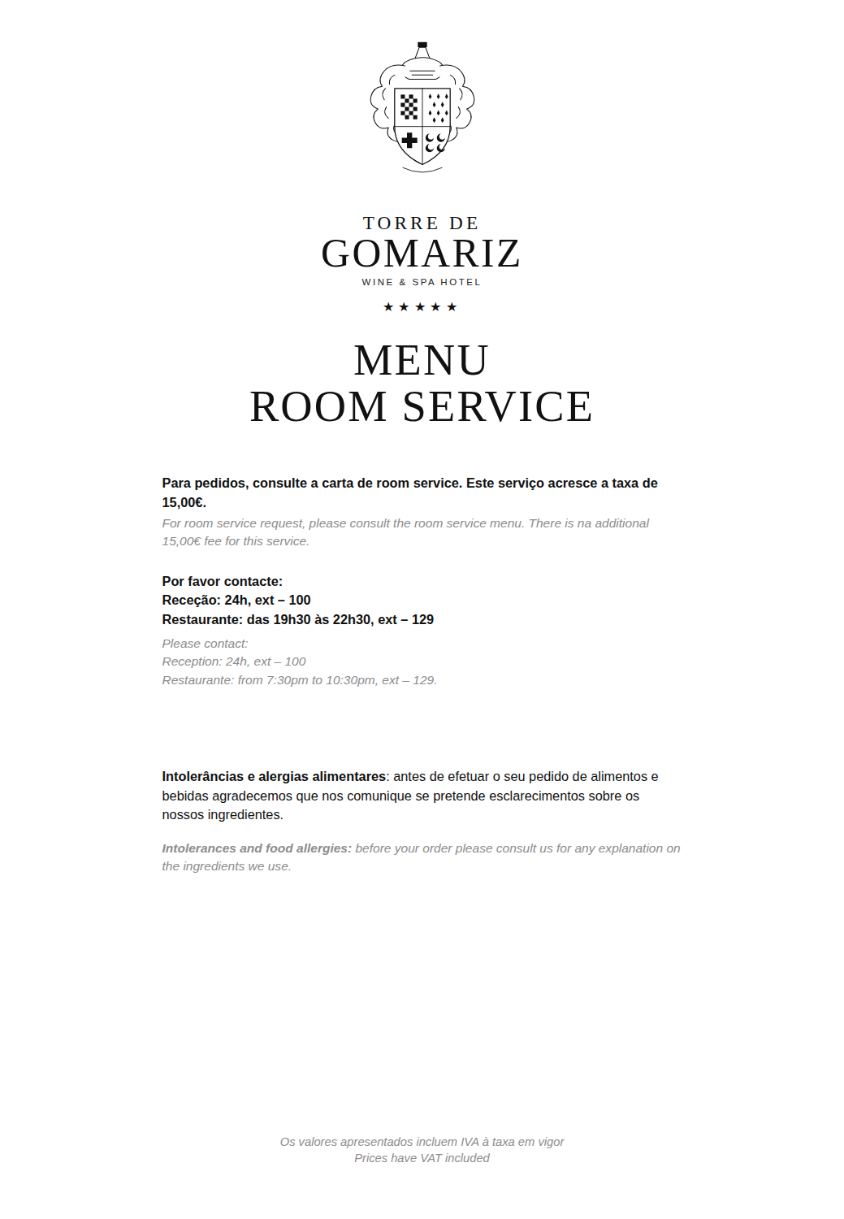Torre de Gomariz
Wine & Spa Hotel
★★★★★
Menu Room Service
Para pedidos, consulte a carta de room service. Este serviço acresce a taxa de 15,00€.
For room service request, please consult the room service menu. There is na additional 15,00€ fee for this service.
Por favor contacte:
Receção: 24h, ext – 100
Restaurante: das 19h30 às 22h30, ext – 129
Please contact:
Reception: 24h, ext – 100
Restaurante: from 7:30pm to 10:30pm, ext – 129.
Intolerâncias e alergias alimentares: antes de efetuar o seu pedido de alimentos e bebidas agradecemos que nos comunique se pretende esclarecimentos sobre os nossos ingredientes.
Intolerances and food allergies: before your order please consult us for any explanation on the ingredients we use.
Os valores apresentados incluem IVA à taxa em vigor
Prices have VAT included